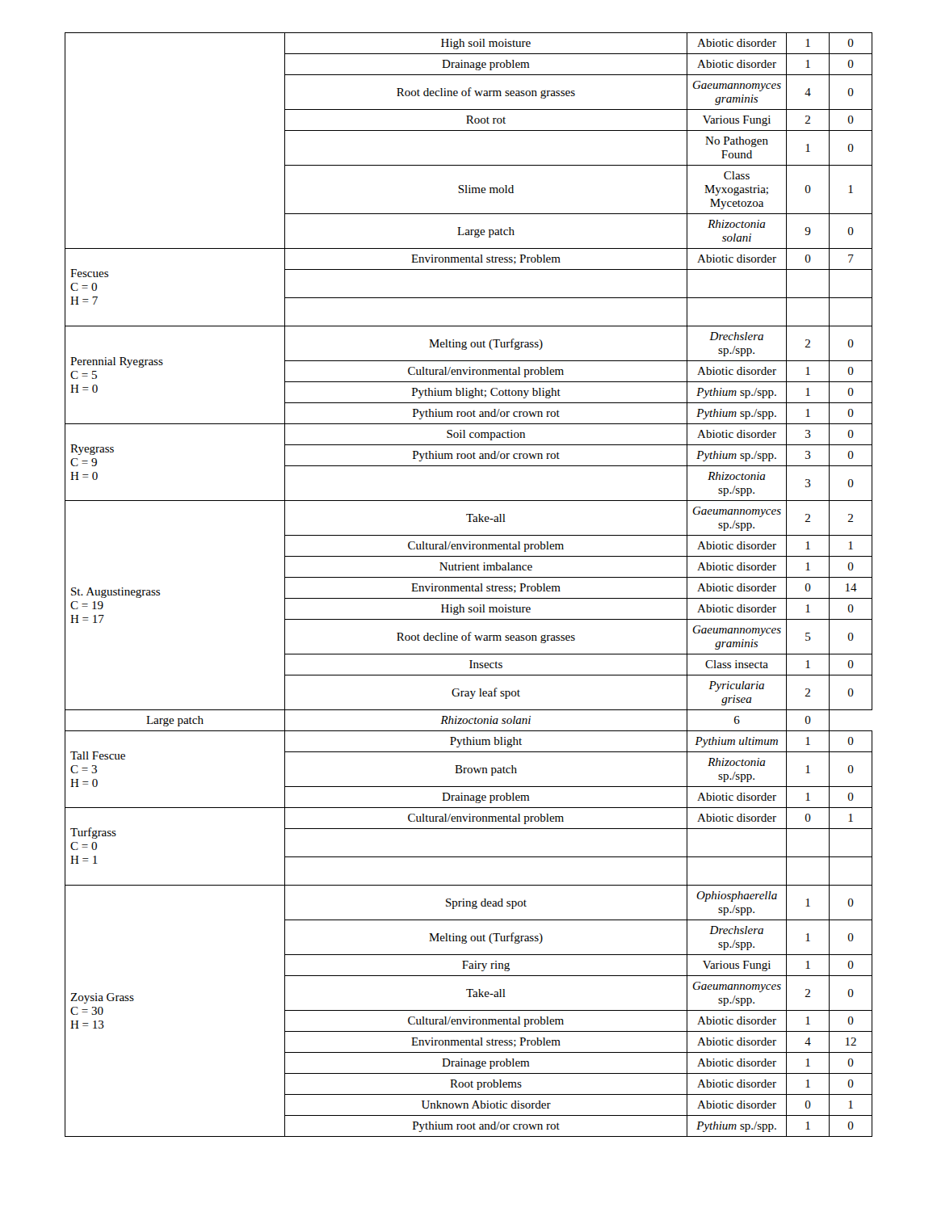| | High soil moisture | Abiotic disorder | 1 | 0 |
| Drainage problem | Abiotic disorder | 1 | 0 |
| Root decline of warm season grasses | Gaeumannomyces graminis | 4 | 0 |
| Root rot | Various Fungi | 2 | 0 |
| | No Pathogen Found | 1 | 0 |
| Slime mold | Class Myxogastria; Mycetozoa | 0 | 1 |
| Large patch | Rhizoctonia solani | 9 | 0 |
| Fescues C = 0 H = 7 | Environmental stress; Problem | Abiotic disorder | 0 | 7 |
| Perennial Ryegrass C = 5 H = 0 | Melting out (Turfgrass) | Drechslera sp./spp. | 2 | 0 |
| Cultural/environmental problem | Abiotic disorder | 1 | 0 |
| Pythium blight; Cottony blight | Pythium sp./spp. | 1 | 0 |
| Pythium root and/or crown rot | Pythium sp./spp. | 1 | 0 |
| Ryegrass C = 9 H = 0 | Soil compaction | Abiotic disorder | 3 | 0 |
| Pythium root and/or crown rot | Pythium sp./spp. | 3 | 0 |
| | Rhizoctonia sp./spp. | 3 | 0 |
| St. Augustinegrass C = 19 H = 17 | Take-all | Gaeumannomyces sp./spp. | 2 | 2 |
| Cultural/environmental problem | Abiotic disorder | 1 | 1 |
| Nutrient imbalance | Abiotic disorder | 1 | 0 |
| Environmental stress; Problem | Abiotic disorder | 0 | 14 |
| High soil moisture | Abiotic disorder | 1 | 0 |
| Root decline of warm season grasses | Gaeumannomyces graminis | 5 | 0 |
| Insects | Class insecta | 1 | 0 |
| Gray leaf spot | Pyricularia grisea | 2 | 0 |
| Large patch | Rhizoctonia solani | 6 | 0 |
| Tall Fescue C = 3 H = 0 | Pythium blight | Pythium ultimum | 1 | 0 |
| Brown patch | Rhizoctonia sp./spp. | 1 | 0 |
| Drainage problem | Abiotic disorder | 1 | 0 |
| Turfgrass C = 0 H = 1 | Cultural/environmental problem | Abiotic disorder | 0 | 1 |
| Zoysia Grass C = 30 H = 13 | Spring dead spot | Ophiosphaerella sp./spp. | 1 | 0 |
| Melting out (Turfgrass) | Drechslera sp./spp. | 1 | 0 |
| Fairy ring | Various Fungi | 1 | 0 |
| Take-all | Gaeumannomyces sp./spp. | 2 | 0 |
| Cultural/environmental problem | Abiotic disorder | 1 | 0 |
| Environmental stress; Problem | Abiotic disorder | 4 | 12 |
| Drainage problem | Abiotic disorder | 1 | 0 |
| Root problems | Abiotic disorder | 1 | 0 |
| Unknown Abiotic disorder | Abiotic disorder | 0 | 1 |
| Pythium root and/or crown rot | Pythium sp./spp. | 1 | 0 |